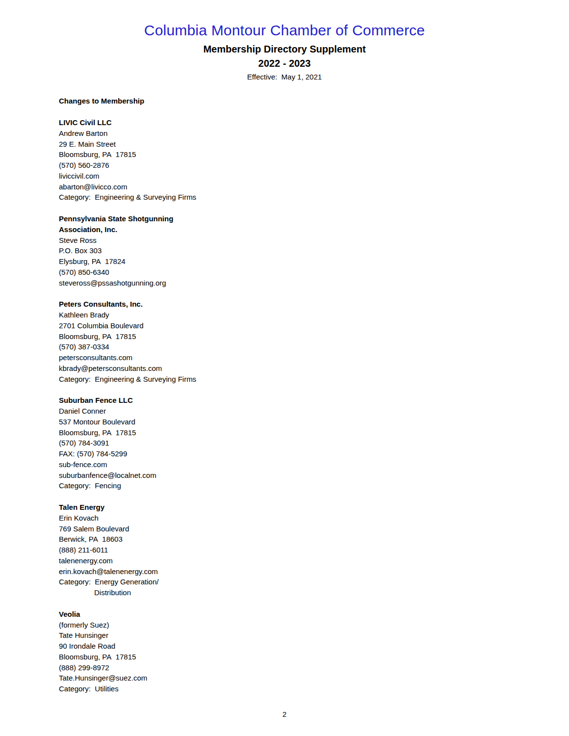Columbia Montour Chamber of Commerce
Membership Directory Supplement
2022 - 2023
Effective: May 1, 2021
Changes to Membership
LIVIC Civil LLC
Andrew Barton
29 E. Main Street
Bloomsburg, PA 17815
(570) 560-2876
liviccivil.com
abarton@livicco.com
Category: Engineering & Surveying Firms
Pennsylvania State Shotgunning
Association, Inc.
Steve Ross
P.O. Box 303
Elysburg, PA 17824
(570) 850-6340
steveross@pssashotgunning.org
Peters Consultants, Inc.
Kathleen Brady
2701 Columbia Boulevard
Bloomsburg, PA 17815
(570) 387-0334
petersconsultants.com
kbrady@petersconsultants.com
Category: Engineering & Surveying Firms
Suburban Fence LLC
Daniel Conner
537 Montour Boulevard
Bloomsburg, PA 17815
(570) 784-3091
FAX: (570) 784-5299
sub-fence.com
suburbanfence@localnet.com
Category: Fencing
Talen Energy
Erin Kovach
769 Salem Boulevard
Berwick, PA 18603
(888) 211-6011
talenenergy.com
erin.kovach@talenenergy.com
Category: Energy Generation/
Distribution
Veolia
(formerly Suez)
Tate Hunsinger
90 Irondale Road
Bloomsburg, PA 17815
(888) 299-8972
Tate.Hunsinger@suez.com
Category: Utilities
2